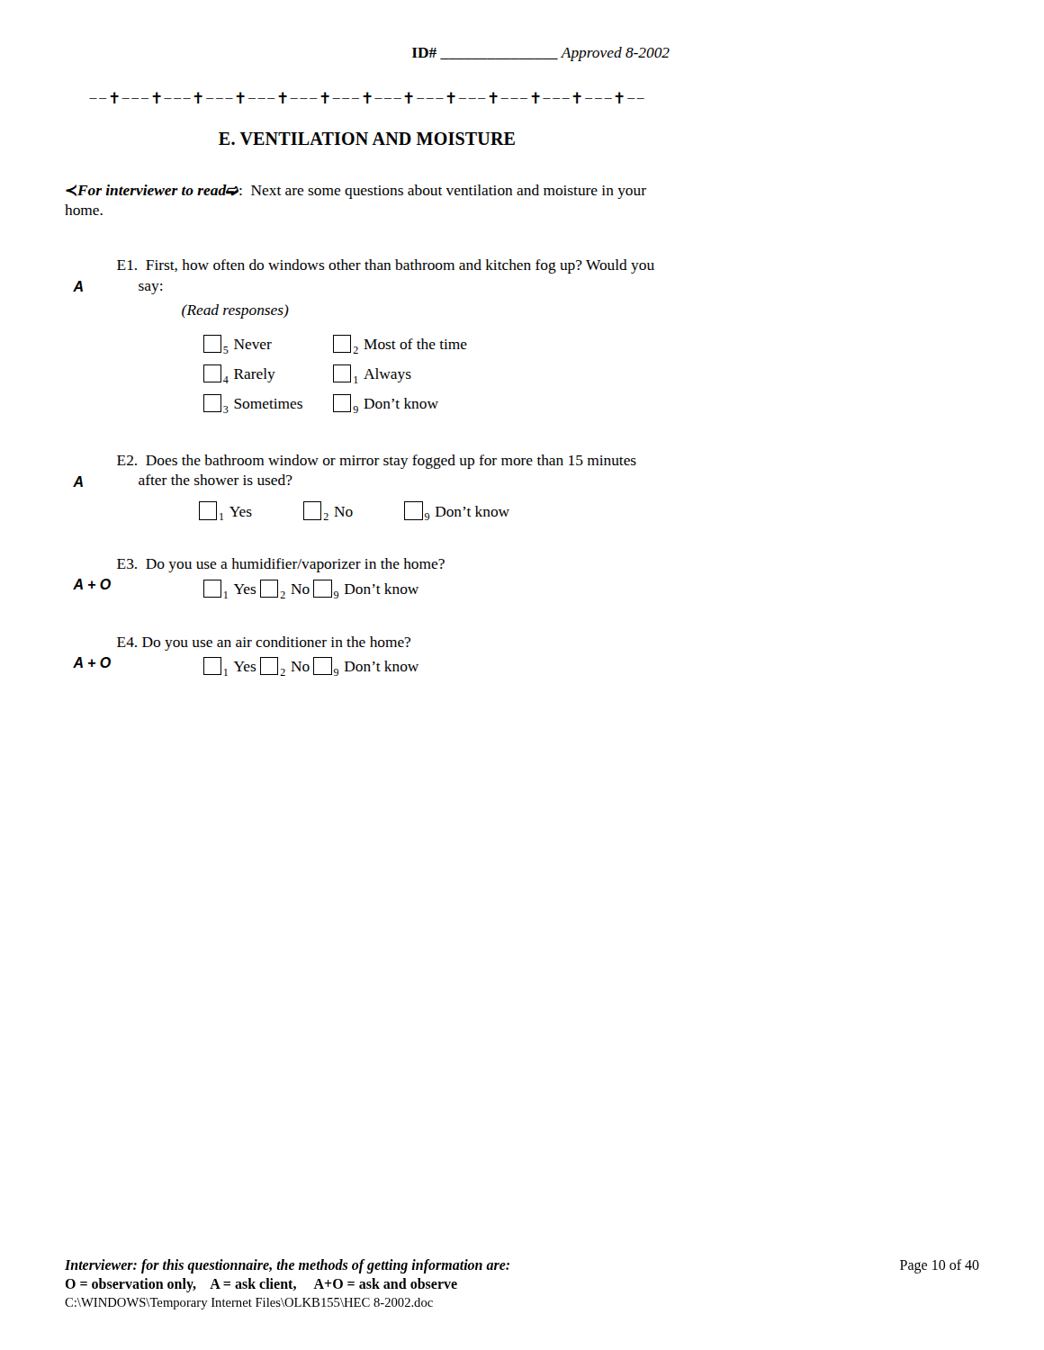ID# _______________ Approved 8-2002
−−✝−−−✝−−−✝−−−✝−−−✝−−−✝−−−✝−−−✝−−−✝−−−✝−−−✝−−−✝−−−✝−−
E. VENTILATION AND MOISTURE
≺For interviewer to read➫: Next are some questions about ventilation and moisture in your home.
A
E1. First, how often do windows other than bathroom and kitchen fog up? Would you say:
(Read responses)
| 5 Never | 2 Most of the time |
| 4 Rarely | 1 Always |
| 3 Sometimes | 9 Don’t know |
A
E2. Does the bathroom window or mirror stay fogged up for more than 15 minutes
after the shower is used?
1 Yes 2 No 9 Don’t know
A + O
E3. Do you use a humidifier/vaporizer in the home?
1 Yes 2 No 9 Don’t know
A + O
E4. Do you use an air conditioner in the home?
1 Yes 2 No 9 Don’t know
Interviewer: for this questionnaire, the methods of getting information are: Page 10 of 40
O = observation only, A = ask client, A+O = ask and observe
C:\WINDOWS\Temporary Internet Files\OLKB155\HEC 8-2002.doc